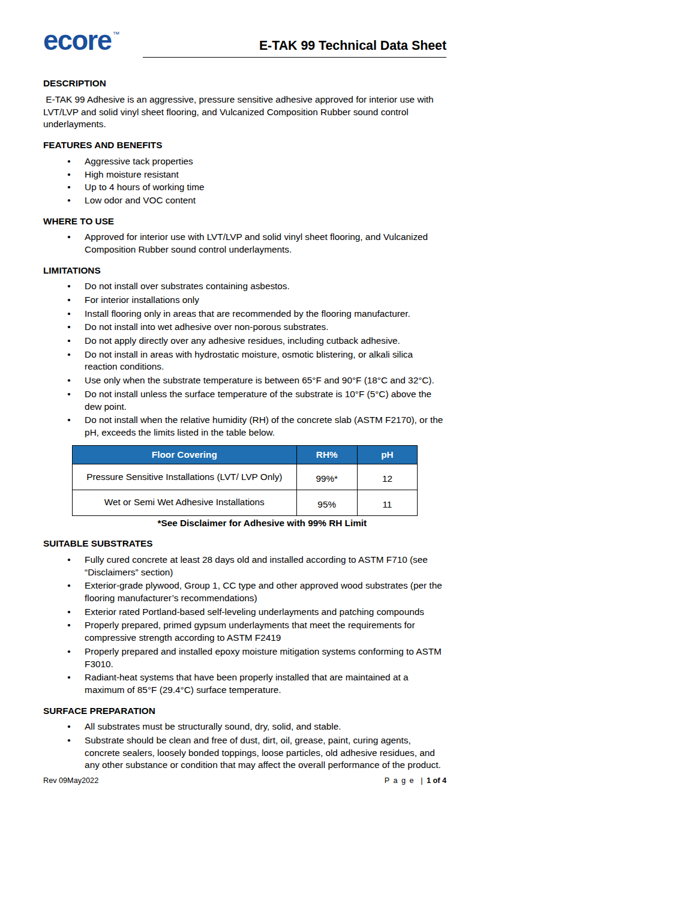ecore™
E-TAK 99 Technical Data Sheet
Description
E-TAK 99 Adhesive is an aggressive, pressure sensitive adhesive approved for interior use with LVT/LVP and solid vinyl sheet flooring, and Vulcanized Composition Rubber sound control underlayments.
Features and Benefits
Aggressive tack properties
High moisture resistant
Up to 4 hours of working time
Low odor and VOC content
Where to Use
Approved for interior use with LVT/LVP and solid vinyl sheet flooring, and Vulcanized Composition Rubber sound control underlayments.
Limitations
Do not install over substrates containing asbestos.
For interior installations only
Install flooring only in areas that are recommended by the flooring manufacturer.
Do not install into wet adhesive over non-porous substrates.
Do not apply directly over any adhesive residues, including cutback adhesive.
Do not install in areas with hydrostatic moisture, osmotic blistering, or alkali silica reaction conditions.
Use only when the substrate temperature is between 65°F and 90°F (18°C and 32°C).
Do not install unless the surface temperature of the substrate is 10°F (5°C) above the dew point.
Do not install when the relative humidity (RH) of the concrete slab (ASTM F2170), or the pH, exceeds the limits listed in the table below.
| Floor Covering | RH% | pH |
| --- | --- | --- |
| Pressure Sensitive Installations (LVT/ LVP Only) | 99%* | 12 |
| Wet or Semi Wet Adhesive Installations | 95% | 11 |
*See Disclaimer for Adhesive with 99% RH Limit
Suitable Substrates
Fully cured concrete at least 28 days old and installed according to ASTM F710 (see “Disclaimers” section)
Exterior-grade plywood, Group 1, CC type and other approved wood substrates (per the flooring manufacturer’s recommendations)
Exterior rated Portland-based self-leveling underlayments and patching compounds
Properly prepared, primed gypsum underlayments that meet the requirements for compressive strength according to ASTM F2419
Properly prepared and installed epoxy moisture mitigation systems conforming to ASTM F3010.
Radiant-heat systems that have been properly installed that are maintained at a maximum of 85°F (29.4°C) surface temperature.
Surface Preparation
All substrates must be structurally sound, dry, solid, and stable.
Substrate should be clean and free of dust, dirt, oil, grease, paint, curing agents, concrete sealers, loosely bonded toppings, loose particles, old adhesive residues, and any other substance or condition that may affect the overall performance of the product.
Rev 09May2022
P a g e | 1 of 4